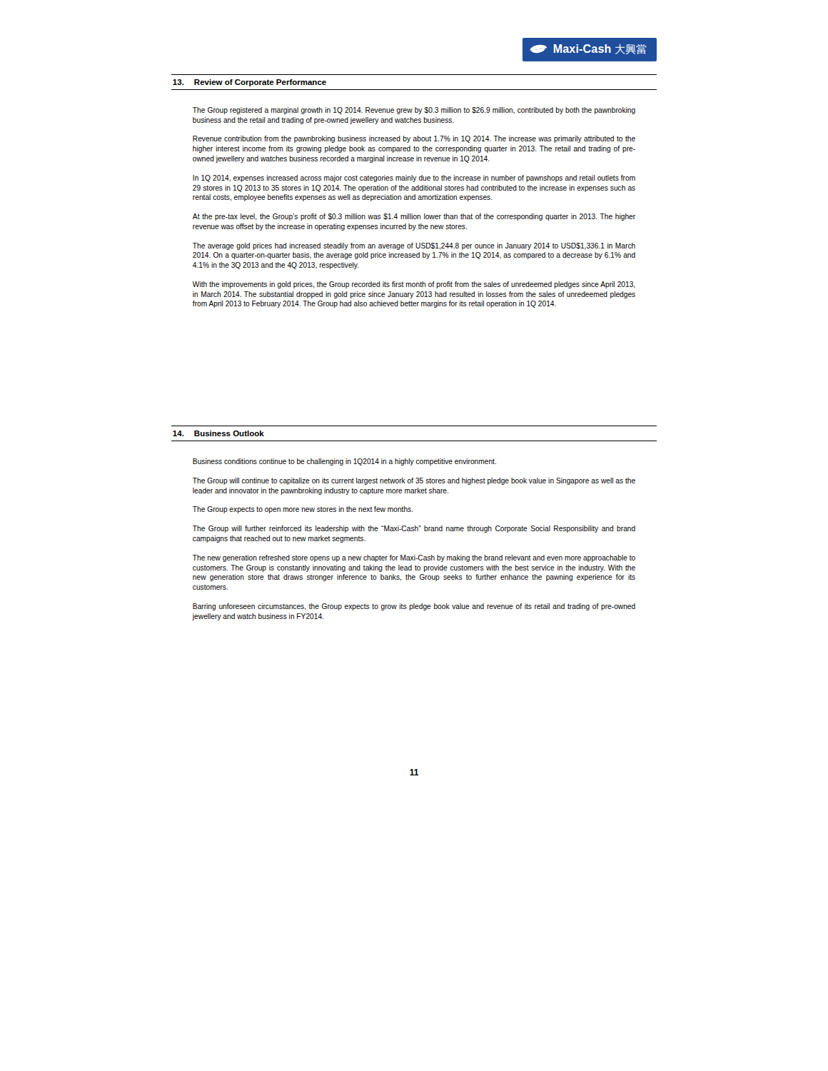Maxi-Cash大興當
13. Review of Corporate Performance
The Group registered a marginal growth in 1Q 2014. Revenue grew by $0.3 million to $26.9 million, contributed by both the pawnbroking business and the retail and trading of pre-owned jewellery and watches business.
Revenue contribution from the pawnbroking business increased by about 1.7% in 1Q 2014. The increase was primarily attributed to the higher interest income from its growing pledge book as compared to the corresponding quarter in 2013. The retail and trading of pre-owned jewellery and watches business recorded a marginal increase in revenue in 1Q 2014.
In 1Q 2014, expenses increased across major cost categories mainly due to the increase in number of pawnshops and retail outlets from 29 stores in 1Q 2013 to 35 stores in 1Q 2014. The operation of the additional stores had contributed to the increase in expenses such as rental costs, employee benefits expenses as well as depreciation and amortization expenses.
At the pre-tax level, the Group’s profit of $0.3 million was $1.4 million lower than that of the corresponding quarter in 2013. The higher revenue was offset by the increase in operating expenses incurred by the new stores.
The average gold prices had increased steadily from an average of USD$1,244.8 per ounce in January 2014 to USD$1,336.1 in March 2014. On a quarter-on-quarter basis, the average gold price increased by 1.7% in the 1Q 2014, as compared to a decrease by 6.1% and 4.1% in the 3Q 2013 and the 4Q 2013, respectively.
With the improvements in gold prices, the Group recorded its first month of profit from the sales of unredeemed pledges since April 2013, in March 2014. The substantial dropped in gold price since January 2013 had resulted in losses from the sales of unredeemed pledges from April 2013 to February 2014. The Group had also achieved better margins for its retail operation in 1Q 2014.
14. Business Outlook
Business conditions continue to be challenging in 1Q2014 in a highly competitive environment.
The Group will continue to capitalize on its current largest network of 35 stores and highest pledge book value in Singapore as well as the leader and innovator in the pawnbroking industry to capture more market share.
The Group expects to open more new stores in the next few months.
The Group will further reinforced its leadership with the “Maxi-Cash” brand name through Corporate Social Responsibility and brand campaigns that reached out to new market segments.
The new generation refreshed store opens up a new chapter for Maxi-Cash by making the brand relevant and even more approachable to customers. The Group is constantly innovating and taking the lead to provide customers with the best service in the industry. With the new generation store that draws stronger inference to banks, the Group seeks to further enhance the pawning experience for its customers.
Barring unforeseen circumstances, the Group expects to grow its pledge book value and revenue of its retail and trading of pre-owned jewellery and watch business in FY2014.
11